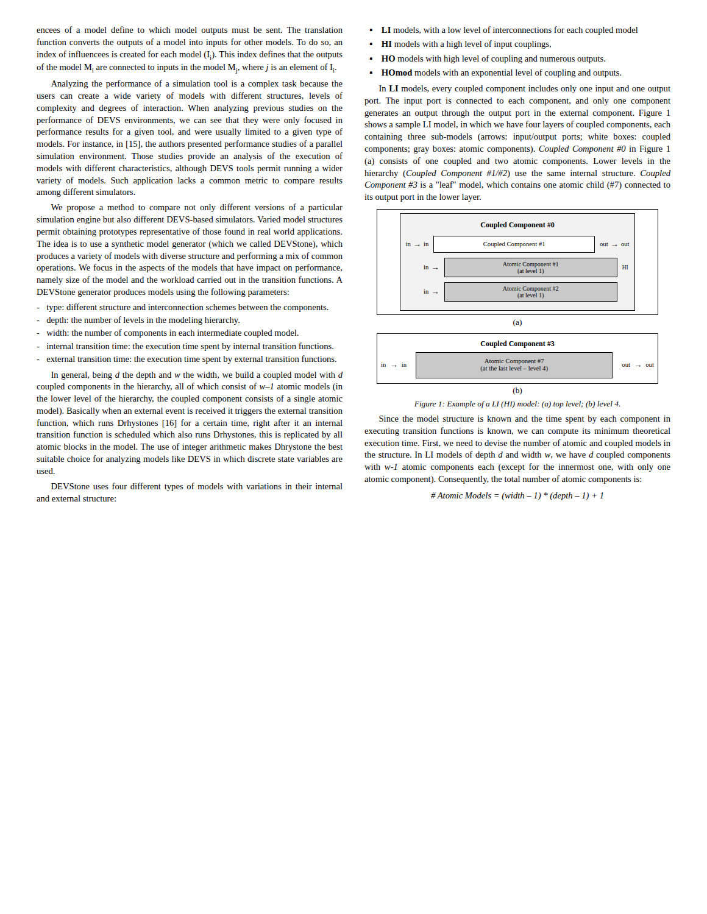encees of a model define to which model outputs must be sent. The translation function converts the outputs of a model into inputs for other models. To do so, an index of influencees is created for each model (Ii). This index defines that the outputs of the model Mi are connected to inputs in the model Mj, where j is an element of Ii.
Analyzing the performance of a simulation tool is a complex task because the users can create a wide variety of models with different structures, levels of complexity and degrees of interaction. When analyzing previous studies on the performance of DEVS environments, we can see that they were only focused in performance results for a given tool, and were usually limited to a given type of models. For instance, in [15], the authors presented performance studies of a parallel simulation environment. Those studies provide an analysis of the execution of models with different characteristics, although DEVS tools permit running a wider variety of models. Such application lacks a common metric to compare results among different simulators.
We propose a method to compare not only different versions of a particular simulation engine but also different DEVS-based simulators. Varied model structures permit obtaining prototypes representative of those found in real world applications. The idea is to use a synthetic model generator (which we called DEVStone), which produces a variety of models with diverse structure and performing a mix of common operations. We focus in the aspects of the models that have impact on performance, namely size of the model and the workload carried out in the transition functions. A DEVStone generator produces models using the following parameters:
type: different structure and interconnection schemes between the components.
depth: the number of levels in the modeling hierarchy.
width: the number of components in each intermediate coupled model.
internal transition time: the execution time spent by internal transition functions.
external transition time: the execution time spent by external transition functions.
In general, being d the depth and w the width, we build a coupled model with d coupled components in the hierarchy, all of which consist of w–1 atomic models (in the lower level of the hierarchy, the coupled component consists of a single atomic model). Basically when an external event is received it triggers the external transition function, which runs Drhystones [16] for a certain time, right after it an internal transition function is scheduled which also runs Drhystones, this is replicated by all atomic blocks in the model. The use of integer arithmetic makes Dhrystone the best suitable choice for analyzing models like DEVS in which discrete state variables are used.
DEVStone uses four different types of models with variations in their internal and external structure:
LI models, with a low level of interconnections for each coupled model
HI models with a high level of input couplings,
HO models with high level of coupling and numerous outputs.
HOmod models with an exponential level of coupling and outputs.
In LI models, every coupled component includes only one input and one output port. The input port is connected to each component, and only one component generates an output through the output port in the external component. Figure 1 shows a sample LI model, in which we have four layers of coupled components, each containing three sub-models (arrows: input/output ports; white boxes: coupled components; gray boxes: atomic components). Coupled Component #0 in Figure 1 (a) consists of one coupled and two atomic components. Lower levels in the hierarchy (Coupled Component #1/#2) use the same internal structure. Coupled Component #3 is a "leaf" model, which contains one atomic child (#7) connected to its output port in the lower layer.
Coupled Component #0
in→ in
Coupled Component #1
out→out
in→ in→
Atomic Component #1
(at level 1)
HI
in→ in→
Atomic Component #2
(at level 1)
HI
(a)
Coupled Component #3
in→ in
Atomic Component #7
(at the last level – level 4)
out→out
(b)
Figure 1: Example of a LI (HI) model: (a) top level; (b) level 4.
Since the model structure is known and the time spent by each component in executing transition functions is known, we can compute its minimum theoretical execution time. First, we need to devise the number of atomic and coupled models in the structure. In LI models of depth d and width w, we have d coupled components with w-1 atomic components each (except for the innermost one, with only one atomic component). Consequently, the total number of atomic components is:
# Atomic Models = (width – 1) * (depth – 1) + 1